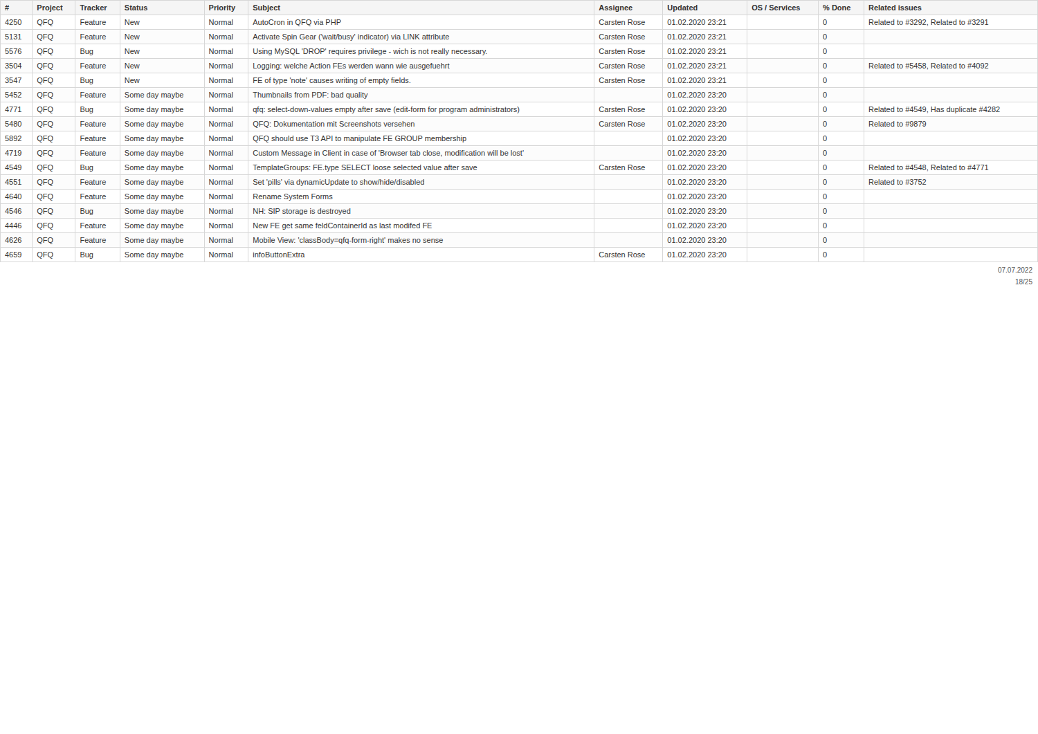| # | Project | Tracker | Status | Priority | Subject | Assignee | Updated | OS / Services | % Done | Related issues |
| --- | --- | --- | --- | --- | --- | --- | --- | --- | --- | --- |
| 4250 | QFQ | Feature | New | Normal | AutoCron in QFQ via PHP | Carsten Rose | 01.02.2020 23:21 | | 0 | Related to #3292, Related to #3291 |
| 5131 | QFQ | Feature | New | Normal | Activate Spin Gear ('wait/busy' indicator) via LINK attribute | Carsten Rose | 01.02.2020 23:21 | | 0 | |
| 5576 | QFQ | Bug | New | Normal | Using MySQL 'DROP' requires privilege - wich is not really necessary. | Carsten Rose | 01.02.2020 23:21 | | 0 | |
| 3504 | QFQ | Feature | New | Normal | Logging: welche Action FEs werden wann wie ausgefuehrt | Carsten Rose | 01.02.2020 23:21 | | 0 | Related to #5458, Related to #4092 |
| 3547 | QFQ | Bug | New | Normal | FE of type 'note' causes writing of empty fields. | Carsten Rose | 01.02.2020 23:21 | | 0 | |
| 5452 | QFQ | Feature | Some day maybe | Normal | Thumbnails from PDF: bad quality | | 01.02.2020 23:20 | | 0 | |
| 4771 | QFQ | Bug | Some day maybe | Normal | qfq: select-down-values empty after save (edit-form for program administrators) | Carsten Rose | 01.02.2020 23:20 | | 0 | Related to #4549, Has duplicate #4282 |
| 5480 | QFQ | Feature | Some day maybe | Normal | QFQ: Dokumentation mit Screenshots versehen | Carsten Rose | 01.02.2020 23:20 | | 0 | Related to #9879 |
| 5892 | QFQ | Feature | Some day maybe | Normal | QFQ should use T3 API to manipulate FE GROUP membership | | 01.02.2020 23:20 | | 0 | |
| 4719 | QFQ | Feature | Some day maybe | Normal | Custom Message in Client in case of 'Browser tab close, modification will be lost' | | 01.02.2020 23:20 | | 0 | |
| 4549 | QFQ | Bug | Some day maybe | Normal | TemplateGroups: FE.type SELECT loose selected value after save | Carsten Rose | 01.02.2020 23:20 | | 0 | Related to #4548, Related to #4771 |
| 4551 | QFQ | Feature | Some day maybe | Normal | Set 'pills' via dynamicUpdate to show/hide/disabled | | 01.02.2020 23:20 | | 0 | Related to #3752 |
| 4640 | QFQ | Feature | Some day maybe | Normal | Rename System Forms | | 01.02.2020 23:20 | | 0 | |
| 4546 | QFQ | Bug | Some day maybe | Normal | NH: SIP storage is destroyed | | 01.02.2020 23:20 | | 0 | |
| 4446 | QFQ | Feature | Some day maybe | Normal | New FE get same feldContainerId as last modifed FE | | 01.02.2020 23:20 | | 0 | |
| 4626 | QFQ | Feature | Some day maybe | Normal | Mobile View: 'classBody=qfq-form-right' makes no sense | | 01.02.2020 23:20 | | 0 | |
| 4659 | QFQ | Bug | Some day maybe | Normal | infoButtonExtra | Carsten Rose | 01.02.2020 23:20 | | 0 | |
07.07.2022
18/25